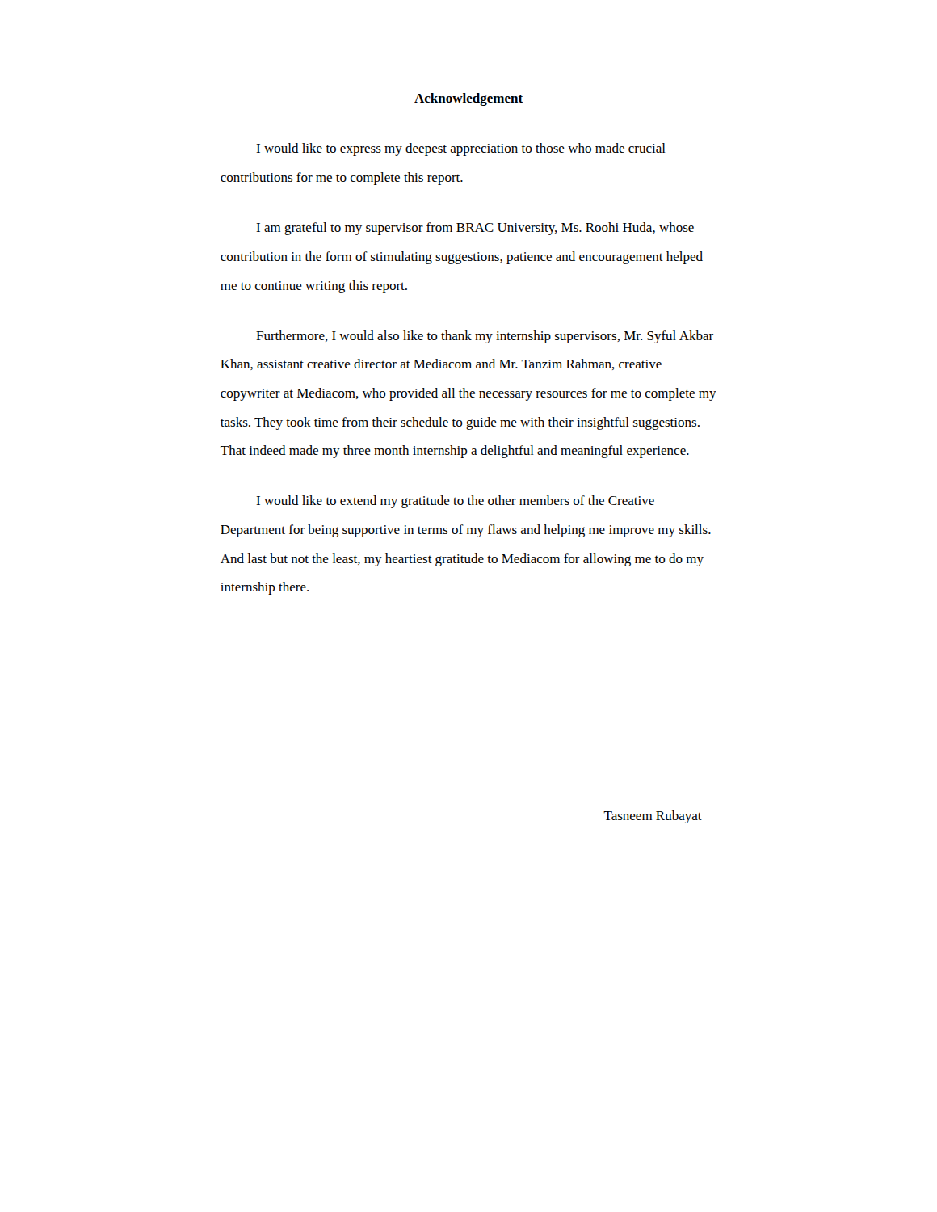Acknowledgement
I would like to express my deepest appreciation to those who made crucial contributions for me to complete this report.
I am grateful to my supervisor from BRAC University, Ms. Roohi Huda, whose contribution in the form of stimulating suggestions, patience and encouragement helped me to continue writing this report.
Furthermore, I would also like to thank my internship supervisors, Mr. Syful Akbar Khan, assistant creative director at Mediacom and Mr. Tanzim Rahman, creative copywriter at Mediacom, who provided all the necessary resources for me to complete my tasks. They took time from their schedule to guide me with their insightful suggestions. That indeed made my three month internship a delightful and meaningful experience.
I would like to extend my gratitude to the other members of the Creative Department for being supportive in terms of my flaws and helping me improve my skills. And last but not the least, my heartiest gratitude to Mediacom for allowing me to do my internship there.
Tasneem Rubayat